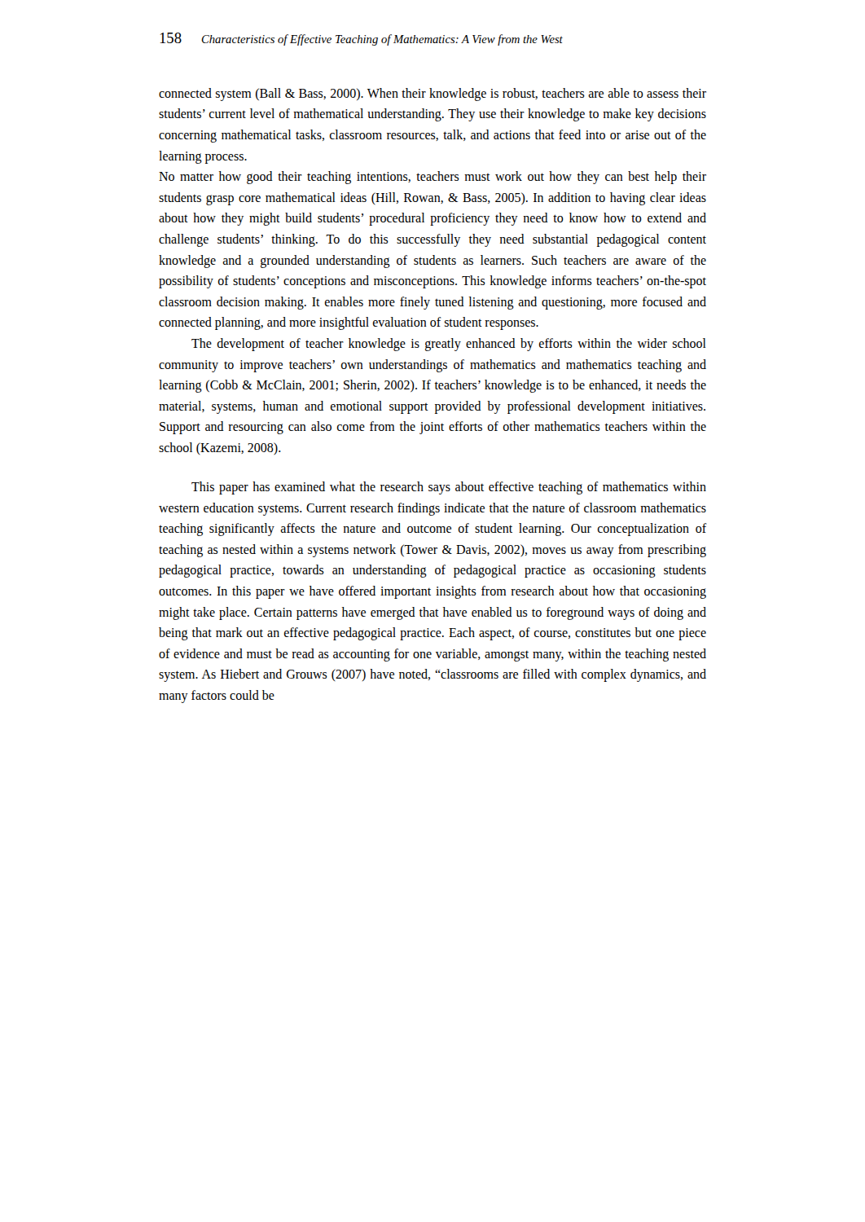158 Characteristics of Effective Teaching of Mathematics: A View from the West
connected system (Ball & Bass, 2000). When their knowledge is robust, teachers are able to assess their students’ current level of mathematical understanding. They use their knowledge to make key decisions concerning mathematical tasks, classroom resources, talk, and actions that feed into or arise out of the learning process.
No matter how good their teaching intentions, teachers must work out how they can best help their students grasp core mathematical ideas (Hill, Rowan, & Bass, 2005). In addition to having clear ideas about how they might build students’ procedural proficiency they need to know how to extend and challenge students’ thinking. To do this successfully they need substantial pedagogical content knowledge and a grounded understanding of students as learners. Such teachers are aware of the possibility of students’ conceptions and misconceptions. This knowledge informs teachers’ on-the-spot classroom decision making. It enables more finely tuned listening and questioning, more focused and connected planning, and more insightful evaluation of student responses.
The development of teacher knowledge is greatly enhanced by efforts within the wider school community to improve teachers’ own understandings of mathematics and mathematics teaching and learning (Cobb & McClain, 2001; Sherin, 2002). If teachers’ knowledge is to be enhanced, it needs the material, systems, human and emotional support provided by professional development initiatives. Support and resourcing can also come from the joint efforts of other mathematics teachers within the school (Kazemi, 2008).
This paper has examined what the research says about effective teaching of mathematics within western education systems. Current research findings indicate that the nature of classroom mathematics teaching significantly affects the nature and outcome of student learning. Our conceptualization of teaching as nested within a systems network (Tower & Davis, 2002), moves us away from prescribing pedagogical practice, towards an understanding of pedagogical practice as occasioning students outcomes. In this paper we have offered important insights from research about how that occasioning might take place. Certain patterns have emerged that have enabled us to foreground ways of doing and being that mark out an effective pedagogical practice. Each aspect, of course, constitutes but one piece of evidence and must be read as accounting for one variable, amongst many, within the teaching nested system. As Hiebert and Grouws (2007) have noted, “classrooms are filled with complex dynamics, and many factors could be